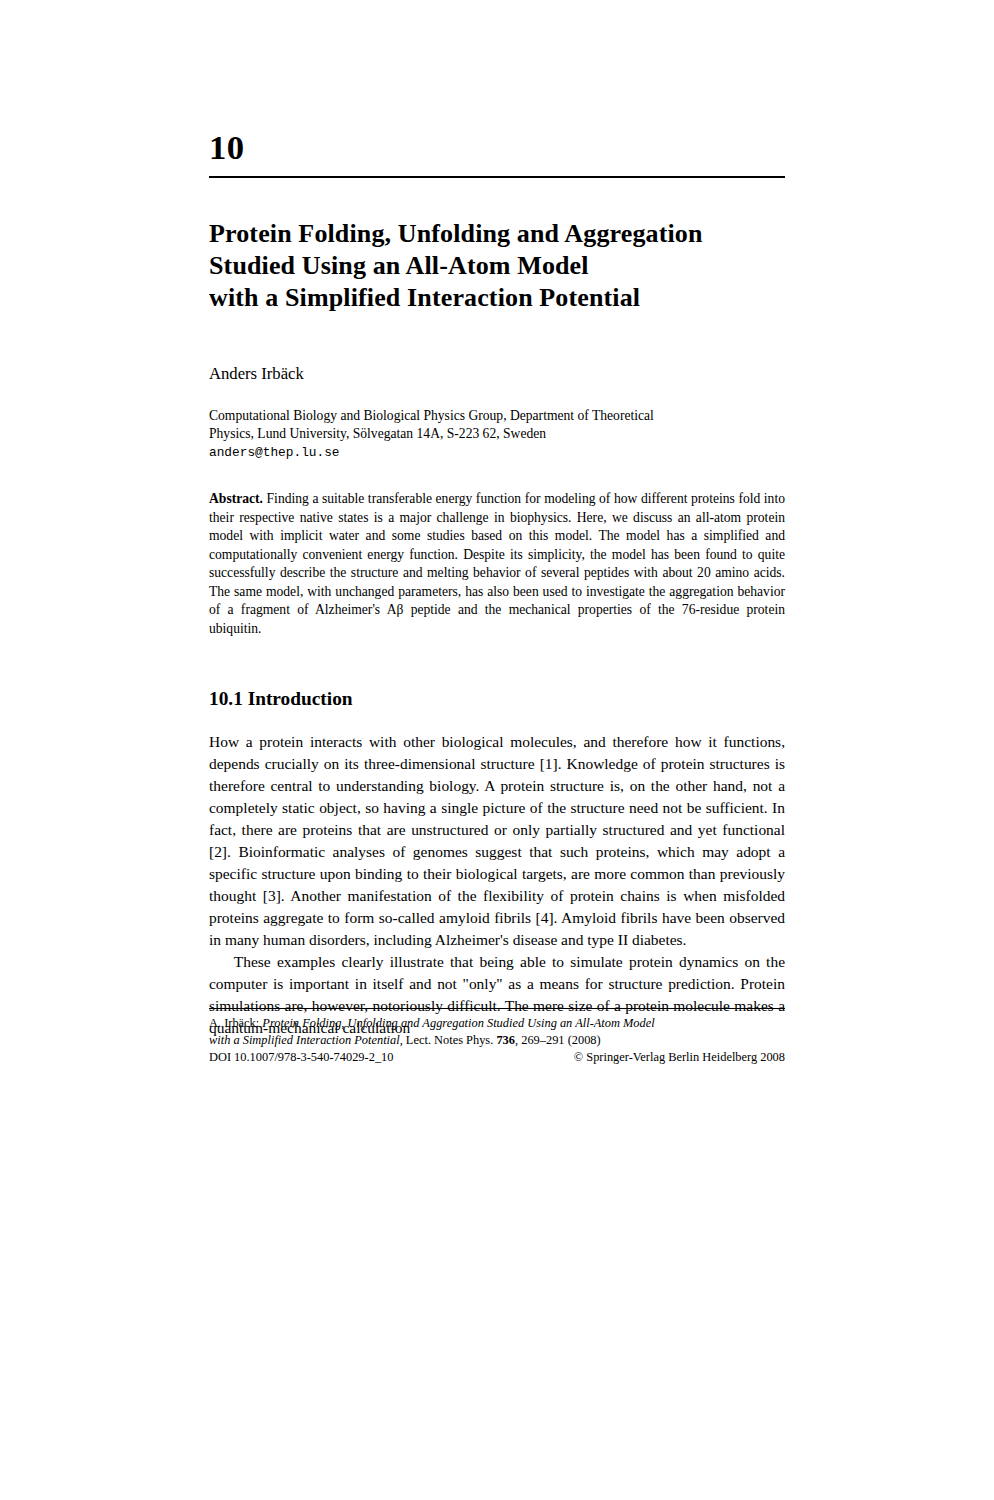10
Protein Folding, Unfolding and Aggregation
Studied Using an All-Atom Model
with a Simplified Interaction Potential
Anders Irbäck
Computational Biology and Biological Physics Group, Department of Theoretical
Physics, Lund University, Sölvegatan 14A, S-223 62, Sweden
anders@thep.lu.se
Abstract. Finding a suitable transferable energy function for modeling of how different proteins fold into their respective native states is a major challenge in biophysics. Here, we discuss an all-atom protein model with implicit water and some studies based on this model. The model has a simplified and computationally convenient energy function. Despite its simplicity, the model has been found to quite successfully describe the structure and melting behavior of several peptides with about 20 amino acids. The same model, with unchanged parameters, has also been used to investigate the aggregation behavior of a fragment of Alzheimer's Aβ peptide and the mechanical properties of the 76-residue protein ubiquitin.
10.1 Introduction
How a protein interacts with other biological molecules, and therefore how it functions, depends crucially on its three-dimensional structure [1]. Knowledge of protein structures is therefore central to understanding biology. A protein structure is, on the other hand, not a completely static object, so having a single picture of the structure need not be sufficient. In fact, there are proteins that are unstructured or only partially structured and yet functional [2]. Bioinformatic analyses of genomes suggest that such proteins, which may adopt a specific structure upon binding to their biological targets, are more common than previously thought [3]. Another manifestation of the flexibility of protein chains is when misfolded proteins aggregate to form so-called amyloid fibrils [4]. Amyloid fibrils have been observed in many human disorders, including Alzheimer's disease and type II diabetes.
These examples clearly illustrate that being able to simulate protein dynamics on the computer is important in itself and not "only" as a means for structure prediction. Protein simulations are, however, notoriously difficult. The mere size of a protein molecule makes a quantum-mechanical calculation
A. Irbäck: Protein Folding, Unfolding and Aggregation Studied Using an All-Atom Model with a Simplified Interaction Potential, Lect. Notes Phys. 736, 269–291 (2008) DOI 10.1007/978-3-540-74029-2_10 © Springer-Verlag Berlin Heidelberg 2008